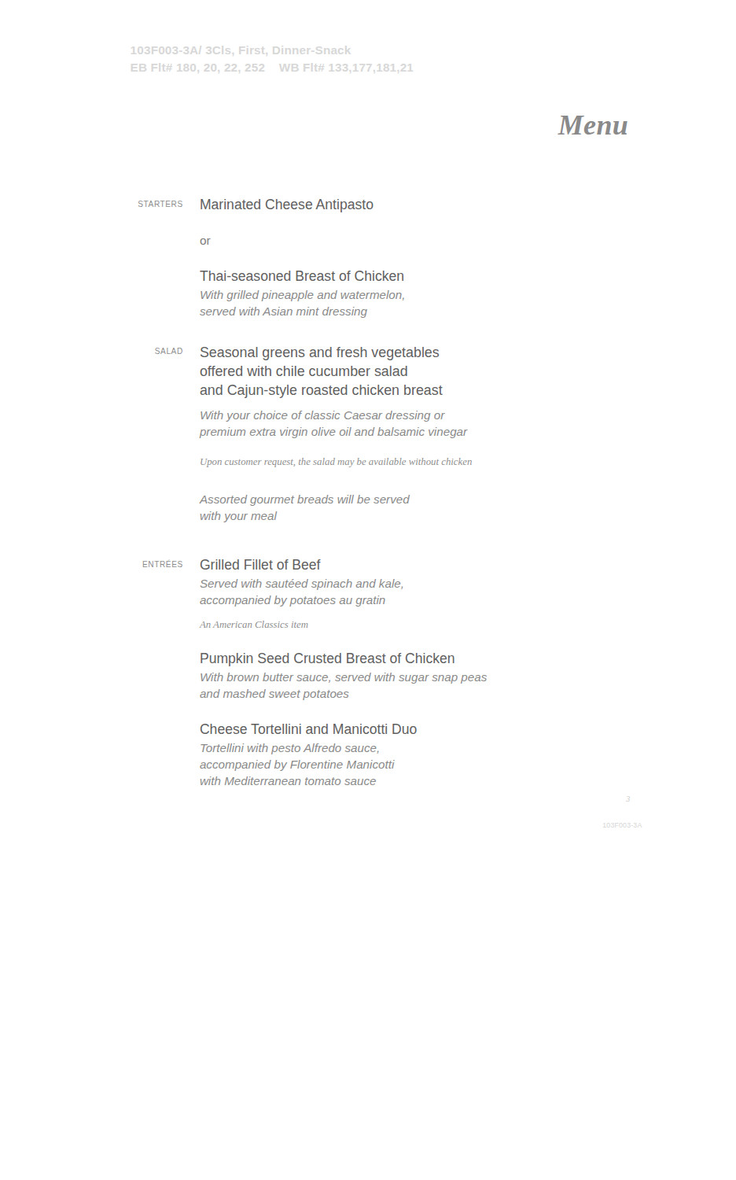103F003-3A/ 3Cls, First, Dinner-Snack
EB Flt# 180, 20, 22, 252 WB Flt# 133,177,181,21
Menu
Starters
Marinated Cheese Antipasto
or
Thai-seasoned Breast of Chicken
With grilled pineapple and watermelon,
served with Asian mint dressing
Salad
Seasonal greens and fresh vegetables
offered with chile cucumber salad
and Cajun-style roasted chicken breast
With your choice of classic Caesar dressing or
premium extra virgin olive oil and balsamic vinegar
Upon customer request, the salad may be available without chicken
Assorted gourmet breads will be served
with your meal
Entrées
Grilled Fillet of Beef
Served with sautéed spinach and kale,
accompanied by potatoes au gratin
An American Classics item
Pumpkin Seed Crusted Breast of Chicken
With brown butter sauce, served with sugar snap peas
and mashed sweet potatoes
Cheese Tortellini and Manicotti Duo
Tortellini with pesto Alfredo sauce,
accompanied by Florentine Manicotti
with Mediterranean tomato sauce
3
103F003-3A